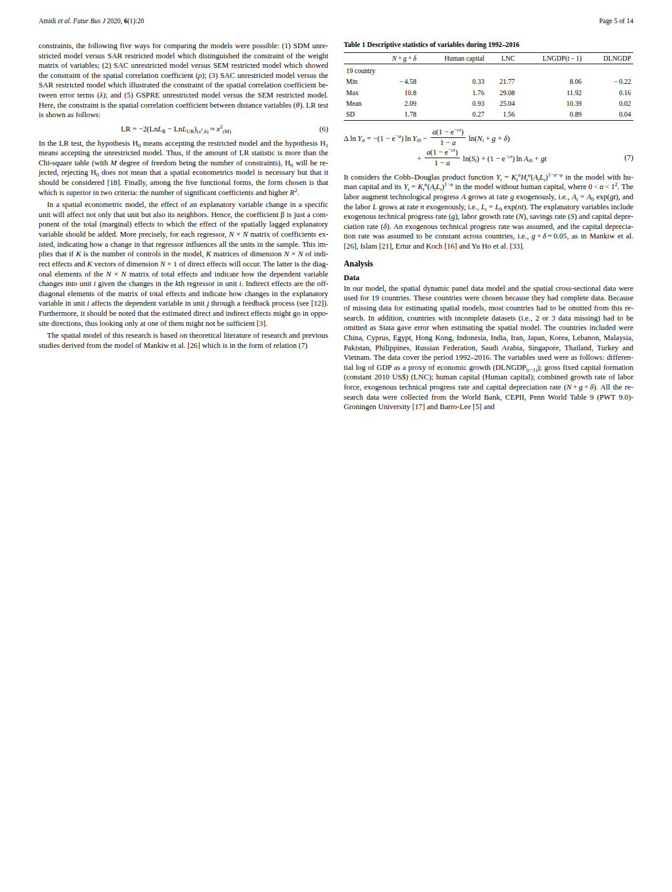Amidi et al. Futur Bus J 2020, 6(1):20
Page 5 of 14
constraints, the following five ways for comparing the models were possible: (1) SDM unrestricted model versus SAR restricted model which distinguished the constraint of the weight matrix of variables; (2) SAC unrestricted model versus SEM restricted model which showed the constraint of the spatial correlation coefficient (ρ); (3) SAC unrestricted model versus the SAR restricted model which illustrated the constraint of the spatial correlation coefficient between error terms (λ); and (5) GSPRE unrestricted model versus the SEM restricted model. Here, the constraint is the spatial correlation coefficient between distance variables (θ). LR test is shown as follows:
LR = −2(LnLR − LnLUR)(x2,k) ≈ x2(M)
(6)
In the LR test, the hypothesis H0 means accepting the restricted model and the hypothesis H1 means accepting the unrestricted model. Thus, if the amount of LR statistic is more than the Chi-square table (with M degree of freedom being the number of constraints), H0 will be rejected, rejecting H0 does not mean that a spatial econometrics model is necessary but that it should be considered [18]. Finally, among the five functional forms, the form chosen is that which is superior in two criteria: the number of significant coefficients and higher R2.
In a spatial econometric model, the effect of an explanatory variable change in a specific unit will affect not only that unit but also its neighbors. Hence, the coefficient β is just a component of the total (marginal) effects to which the effect of the spatially lagged explanatory variable should be added. More precisely, for each regressor, N × N matrix of coefficients existed, indicating how a change in that regressor influences all the units in the sample. This implies that if K is the number of controls in the model, K matrices of dimension N × N of indirect effects and K vectors of dimension N × 1 of direct effects will occur. The latter is the diagonal elements of the N × N matrix of total effects and indicate how the dependent variable changes into unit i given the changes in the kth regressor in unit i. Indirect effects are the off-diagonal elements of the matrix of total effects and indicate how changes in the explanatory variable in unit i affects the dependent variable in unit j through a feedback process (see [12]). Furthermore, it should be noted that the estimated direct and indirect effects might go in opposite directions, thus looking only at one of them might not be sufficient [3].
The spatial model of this research is based on theoretical literature of research and previous studies derived from the model of Mankiw et al. [26] which is in the form of relation (7)
Table 1 Descriptive statistics of variables during 1992–2016
| | N + g + δ | Human capital | LNC | LNGDP( t − 1) | DLNGDP |
| --- | --- | --- | --- | --- | --- |
| 19 country |
| Min | − 4.58 | 0.33 | 21.77 | 8.06 | − 0.22 |
| Max | 10.8 | 1.76 | 29.08 | 11.92 | 0.16 |
| Mean | 2.09 | 0.93 | 25.04 | 10.39 | 0.02 |
| SD | 1.78 | 0.27 | 1.56 | 0.89 | 0.04 |
Δ ln Yit = −(1 − e−a) ln Yi0 − a(1 − e−ct) 1 − a ln(Ni + g + δ)
+ a(1 − e−ct) 1 − a ln(Si) + (1 − e−ct) ln Ai0 + gt
(7)
It considers the Cobb–Douglas product function Yt = KtαHtφ(AtLt)1−α−φ in the model with human capital and its Yt = Ktα(AtLt)1−α in the model without human capital, where 0 < α < 12. The labor augment technological progress A grows at rate g exogenously, i.e., At = A0 exp(gt), and the labor L grows at rate n exogenously, i.e., Lt = L0 exp(nt). The explanatory variables include exogenous technical progress rate (g), labor growth rate (N), savings rate (S) and capital depreciation rate (δ). An exogenous technical progress rate was assumed, and the capital depreciation rate was assumed to be constant across countries, i.e., g + δ = 0.05, as in Mankiw et al. [26], Islam [21], Ertur and Koch [16] and Yu Ho et al. [33].
Analysis
Data
In our model, the spatial dynamic panel data model and the spatial cross-sectional data were used for 19 countries. These countries were chosen because they had complete data. Because of missing data for estimating spatial models, most countries had to be omitted from this research. In addition, countries with incomplete datasets (i.e., 2 or 3 data missing) had to be omitted as Stata gave error when estimating the spatial model. The countries included were China, Cyprus, Egypt, Hong Kong, Indonesia, India, Iran, Japan, Korea, Lebanon, Malaysia, Pakistan, Philippines, Russian Federation, Saudi Arabia, Singapore, Thailand, Turkey and Vietnam. The data cover the period 1992–2016. The variables used were as follows: differential log of GDP as a proxy of economic growth (DLNGDP(t−1)); gross fixed capital formation (constant 2010 US$) (LNC); human capital (Human capital); combined growth rate of labor force, exogenous technical progress rate and capital depreciation rate (N + g + δ). All the research data were collected from the World Bank, CEPII, Penn World Table 9 (PWT 9.0)-Groningen University [17] and Barro-Lee [5] and